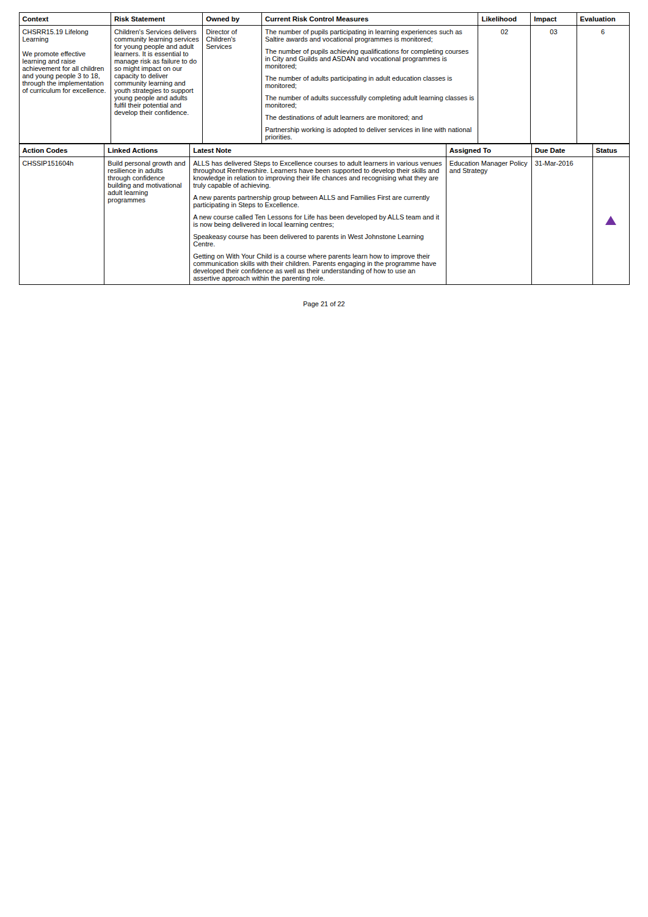| Context | Risk Statement | Owned by | Current Risk Control Measures | Likelihood | Impact | Evaluation |
| --- | --- | --- | --- | --- | --- | --- |
| CHSRR15.19 Lifelong Learning We promote effective learning and raise achievement for all children and young people 3 to 18, through the implementation of curriculum for excellence. | Children's Services delivers community learning services for young people and adult learners. It is essential to manage risk as failure to do so might impact on our capacity to deliver community learning and youth strategies to support young people and adults fulfil their potential and develop their confidence. | Director of Children's Services | The number of pupils participating in learning experiences such as Saltire awards and vocational programmes is monitored; The number of pupils achieving qualifications for completing courses in City and Guilds and ASDAN and vocational programmes is monitored; The number of adults participating in adult education classes is monitored; The number of adults successfully completing adult learning classes is monitored; The destinations of adult learners are monitored; and Partnership working is adopted to deliver services in line with national priorities. | 02 | 03 | 6 |
| Action Codes | Linked Actions | Latest Note | Assigned To | Due Date | Status |
| --- | --- | --- | --- | --- | --- |
| CHSSIP151604h | Build personal growth and resilience in adults through confidence building and motivational adult learning programmes | ALLS has delivered Steps to Excellence courses to adult learners in various venues throughout Renfrewshire. Learners have been supported to develop their skills and knowledge in relation to improving their life chances and recognising what they are truly capable of achieving. A new parents partnership group between ALLS and Families First are currently participating in Steps to Excellence. A new course called Ten Lessons for Life has been developed by ALLS team and it is now being delivered in local learning centres; Speakeasy course has been delivered to parents in West Johnstone Learning Centre. Getting on With Your Child is a course where parents learn how to improve their communication skills with their children. Parents engaging in the programme have developed their confidence as well as their understanding of how to use an assertive approach within the parenting role. | Education Manager Policy and Strategy | 31-Mar-2016 | |
Page 21 of 22